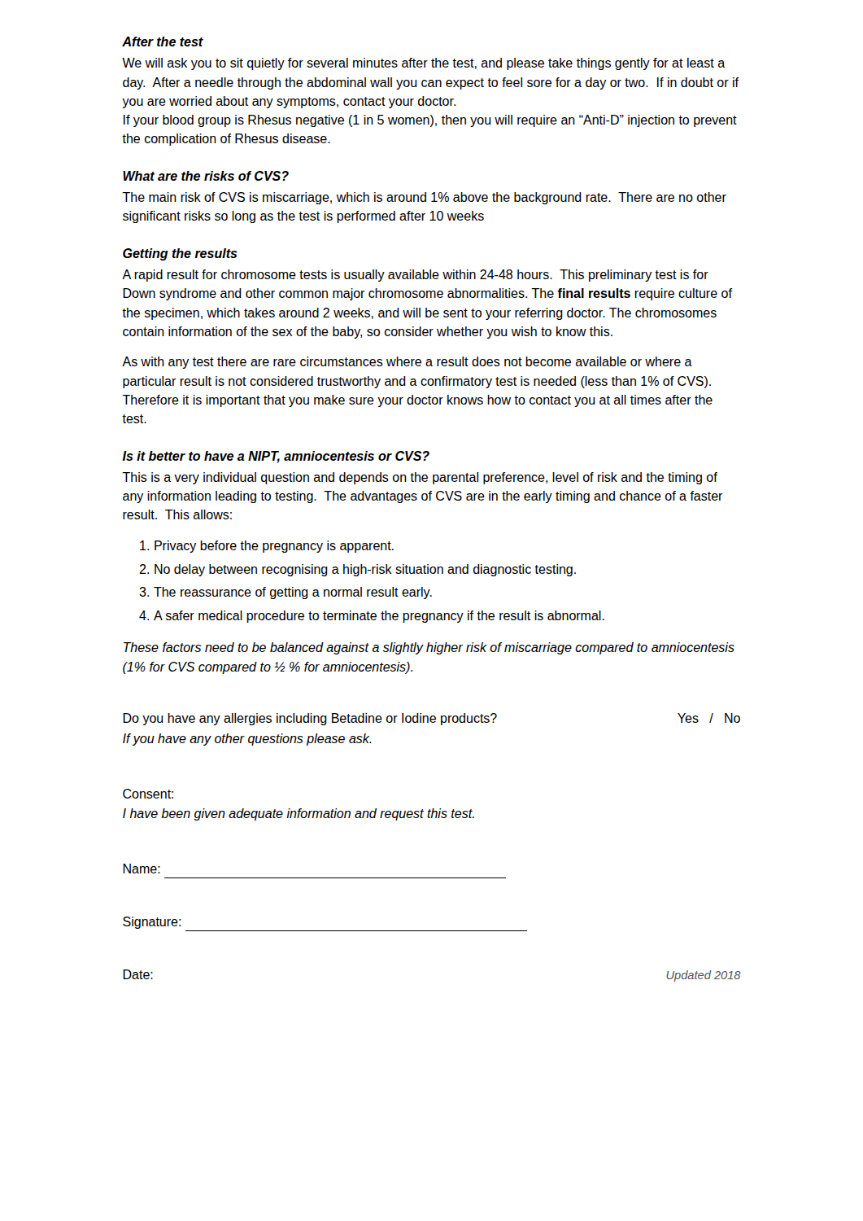After the test
We will ask you to sit quietly for several minutes after the test, and please take things gently for at least a day. After a needle through the abdominal wall you can expect to feel sore for a day or two. If in doubt or if you are worried about any symptoms, contact your doctor.
If your blood group is Rhesus negative (1 in 5 women), then you will require an “Anti-D” injection to prevent the complication of Rhesus disease.
What are the risks of CVS?
The main risk of CVS is miscarriage, which is around 1% above the background rate. There are no other significant risks so long as the test is performed after 10 weeks
Getting the results
A rapid result for chromosome tests is usually available within 24-48 hours. This preliminary test is for Down syndrome and other common major chromosome abnormalities. The final results require culture of the specimen, which takes around 2 weeks, and will be sent to your referring doctor. The chromosomes contain information of the sex of the baby, so consider whether you wish to know this.
As with any test there are rare circumstances where a result does not become available or where a particular result is not considered trustworthy and a confirmatory test is needed (less than 1% of CVS). Therefore it is important that you make sure your doctor knows how to contact you at all times after the test.
Is it better to have a NIPT, amniocentesis or CVS?
This is a very individual question and depends on the parental preference, level of risk and the timing of any information leading to testing. The advantages of CVS are in the early timing and chance of a faster result. This allows:
Privacy before the pregnancy is apparent.
No delay between recognising a high-risk situation and diagnostic testing.
The reassurance of getting a normal result early.
A safer medical procedure to terminate the pregnancy if the result is abnormal.
These factors need to be balanced against a slightly higher risk of miscarriage compared to amniocentesis (1% for CVS compared to ½ % for amniocentesis).
Do you have any allergies including Betadine or Iodine products? Yes / No
If you have any other questions please ask.
Consent:
I have been given adequate information and request this test.
Name:
Signature:
Date:
Updated 2018